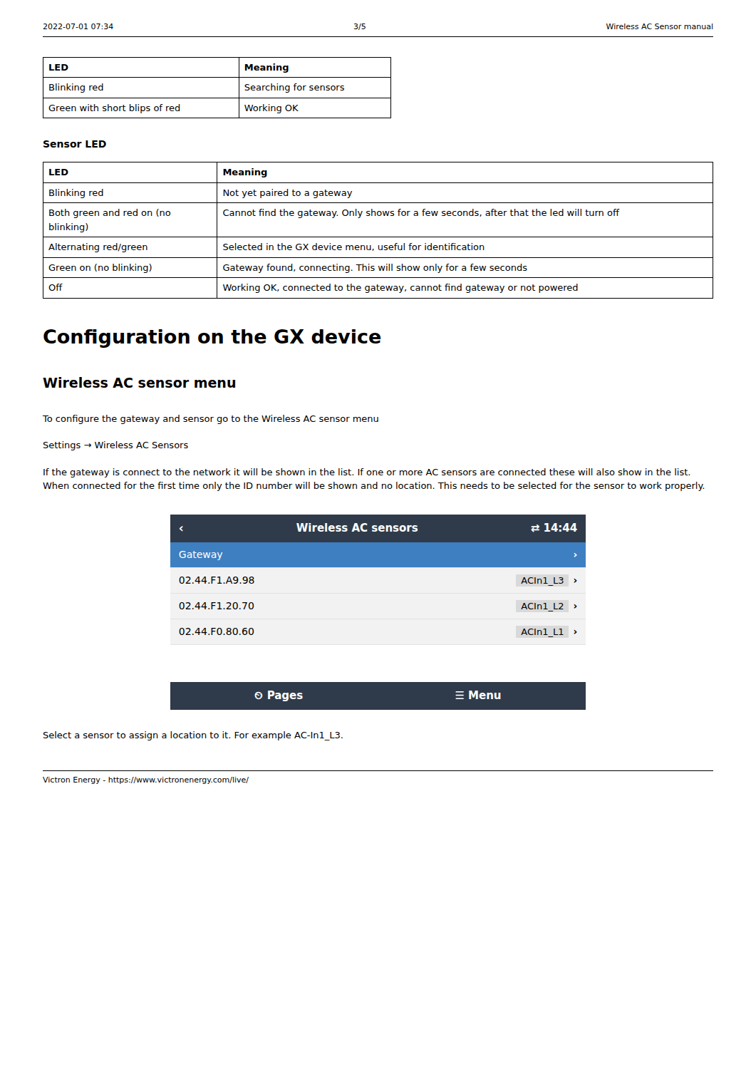2022-07-01 07:34 3/5 Wireless AC Sensor manual
| LED | Meaning |
| --- | --- |
| Blinking red | Searching for sensors |
| Green with short blips of red | Working OK |
Sensor LED
| LED | Meaning |
| --- | --- |
| Blinking red | Not yet paired to a gateway |
| Both green and red on (no blinking) | Cannot find the gateway. Only shows for a few seconds, after that the led will turn off |
| Alternating red/green | Selected in the GX device menu, useful for identification |
| Green on (no blinking) | Gateway found, connecting. This will show only for a few seconds |
| Off | Working OK, connected to the gateway, cannot find gateway or not powered |
Configuration on the GX device
Wireless AC sensor menu
To configure the gateway and sensor go to the Wireless AC sensor menu
Settings → Wireless AC Sensors
If the gateway is connect to the network it will be shown in the list. If one or more AC sensors are connected these will also show in the list. When connected for the first time only the ID number will be shown and no location. This needs to be selected for the sensor to work properly.
‹ Wireless AC sensors ⇄ 14:44
Gateway ›
02.44.F1.A9.98 ACIn1_L3›
02.44.F1.20.70 ACIn1_L2›
02.44.F0.80.60 ACIn1_L1›
⏲ Pages ☰ Menu
Select a sensor to assign a location to it. For example AC-In1_L3.
Victron Energy - https://www.victronenergy.com/live/